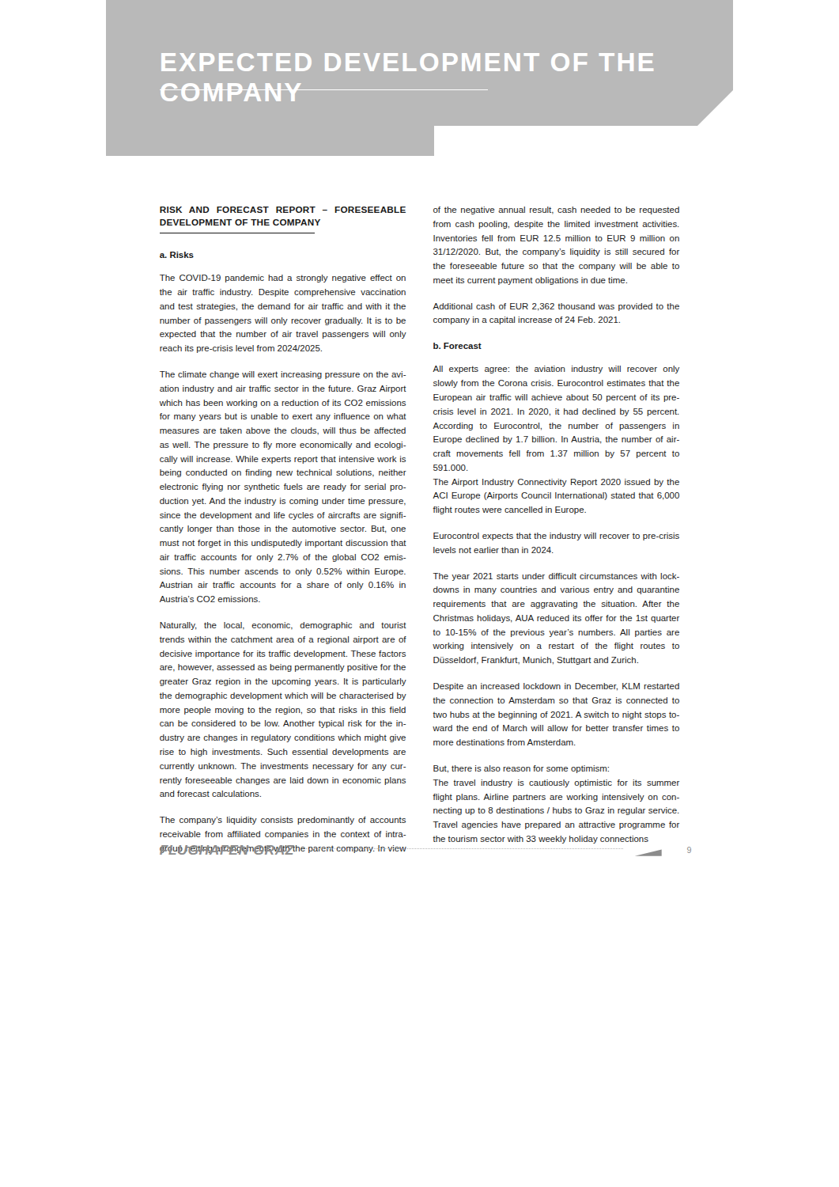EXPECTED DEVELOPMENT OF THE COMPANY
RISK AND FORECAST REPORT – FORESEEABLE DEVELOPMENT OF THE COMPANY
a. Risks
The COVID-19 pandemic had a strongly negative effect on the air traffic industry. Despite comprehensive vaccination and test strategies, the demand for air traffic and with it the number of passengers will only recover gradually. It is to be expected that the number of air travel passengers will only reach its pre-crisis level from 2024/2025.
The climate change will exert increasing pressure on the aviation industry and air traffic sector in the future. Graz Airport which has been working on a reduction of its CO2 emissions for many years but is unable to exert any influence on what measures are taken above the clouds, will thus be affected as well. The pressure to fly more economically and ecologically will increase. While experts report that intensive work is being conducted on finding new technical solutions, neither electronic flying nor synthetic fuels are ready for serial production yet. And the industry is coming under time pressure, since the development and life cycles of aircrafts are significantly longer than those in the automotive sector. But, one must not forget in this undisputedly important discussion that air traffic accounts for only 2.7% of the global CO2 emissions. This number ascends to only 0.52% within Europe. Austrian air traffic accounts for a share of only 0.16% in Austria’s CO2 emissions.
Naturally, the local, economic, demographic and tourist trends within the catchment area of a regional airport are of decisive importance for its traffic development. These factors are, however, assessed as being permanently positive for the greater Graz region in the upcoming years. It is particularly the demographic development which will be characterised by more people moving to the region, so that risks in this field can be considered to be low. Another typical risk for the industry are changes in regulatory conditions which might give rise to high investments. Such essential developments are currently unknown. The investments necessary for any currently foreseeable changes are laid down in economic plans and forecast calculations.
The company’s liquidity consists predominantly of accounts receivable from affiliated companies in the context of intra-group netting arrangements with the parent company. In view of the negative annual result, cash needed to be requested from cash pooling, despite the limited investment activities. Inventories fell from EUR 12.5 million to EUR 9 million on 31/12/2020. But, the company’s liquidity is still secured for the foreseeable future so that the company will be able to meet its current payment obligations in due time.
Additional cash of EUR 2,362 thousand was provided to the company in a capital increase of 24 Feb. 2021.
b. Forecast
All experts agree: the aviation industry will recover only slowly from the Corona crisis. Eurocontrol estimates that the European air traffic will achieve about 50 percent of its pre-crisis level in 2021. In 2020, it had declined by 55 percent. According to Eurocontrol, the number of passengers in Europe declined by 1.7 billion. In Austria, the number of aircraft movements fell from 1.37 million by 57 percent to 591.000.
The Airport Industry Connectivity Report 2020 issued by the ACI Europe (Airports Council International) stated that 6,000 flight routes were cancelled in Europe.
Eurocontrol expects that the industry will recover to pre-crisis levels not earlier than in 2024.
The year 2021 starts under difficult circumstances with lockdowns in many countries and various entry and quarantine requirements that are aggravating the situation. After the Christmas holidays, AUA reduced its offer for the 1st quarter to 10-15% of the previous year’s numbers. All parties are working intensively on a restart of the flight routes to Düsseldorf, Frankfurt, Munich, Stuttgart and Zurich.
Despite an increased lockdown in December, KLM restarted the connection to Amsterdam so that Graz is connected to two hubs at the beginning of 2021. A switch to night stops toward the end of March will allow for better transfer times to more destinations from Amsterdam.
But, there is also reason for some optimism:
The travel industry is cautiously optimistic for its summer flight plans. Airline partners are working intensively on connecting up to 8 destinations / hubs to Graz in regular service. Travel agencies have prepared an attractive programme for the tourism sector with 33 weekly holiday connections
FLUGHAFEN GRAZ 9